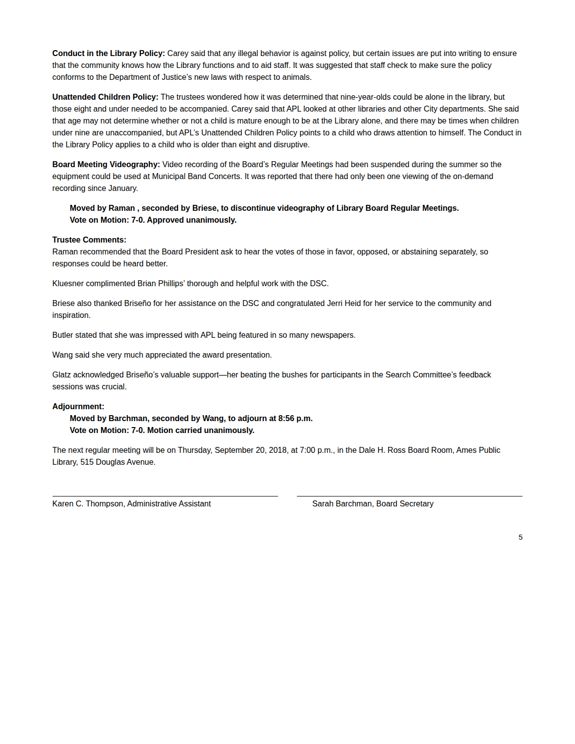Conduct in the Library Policy: Carey said that any illegal behavior is against policy, but certain issues are put into writing to ensure that the community knows how the Library functions and to aid staff. It was suggested that staff check to make sure the policy conforms to the Department of Justice’s new laws with respect to animals.
Unattended Children Policy: The trustees wondered how it was determined that nine-year-olds could be alone in the library, but those eight and under needed to be accompanied. Carey said that APL looked at other libraries and other City departments. She said that age may not determine whether or not a child is mature enough to be at the Library alone, and there may be times when children under nine are unaccompanied, but APL’s Unattended Children Policy points to a child who draws attention to himself. The Conduct in the Library Policy applies to a child who is older than eight and disruptive.
Board Meeting Videography: Video recording of the Board’s Regular Meetings had been suspended during the summer so the equipment could be used at Municipal Band Concerts. It was reported that there had only been one viewing of the on-demand recording since January.
Moved by Raman , seconded by Briese, to discontinue videography of Library Board Regular Meetings.
Vote on Motion: 7-0. Approved unanimously.
Trustee Comments:
Raman recommended that the Board President ask to hear the votes of those in favor, opposed, or abstaining separately, so responses could be heard better.
Kluesner complimented Brian Phillips’ thorough and helpful work with the DSC.
Briese also thanked Briseño for her assistance on the DSC and congratulated Jerri Heid for her service to the community and inspiration.
Butler stated that she was impressed with APL being featured in so many newspapers.
Wang said she very much appreciated the award presentation.
Glatz acknowledged Briseño’s valuable support—her beating the bushes for participants in the Search Committee’s feedback sessions was crucial.
Adjournment:
Moved by Barchman, seconded by Wang, to adjourn at 8:56 p.m.
Vote on Motion: 7-0. Motion carried unanimously.
The next regular meeting will be on Thursday, September 20, 2018, at 7:00 p.m., in the Dale H. Ross Board Room, Ames Public Library, 515 Douglas Avenue.
Karen C. Thompson, Administrative Assistant
Sarah Barchman, Board Secretary
5